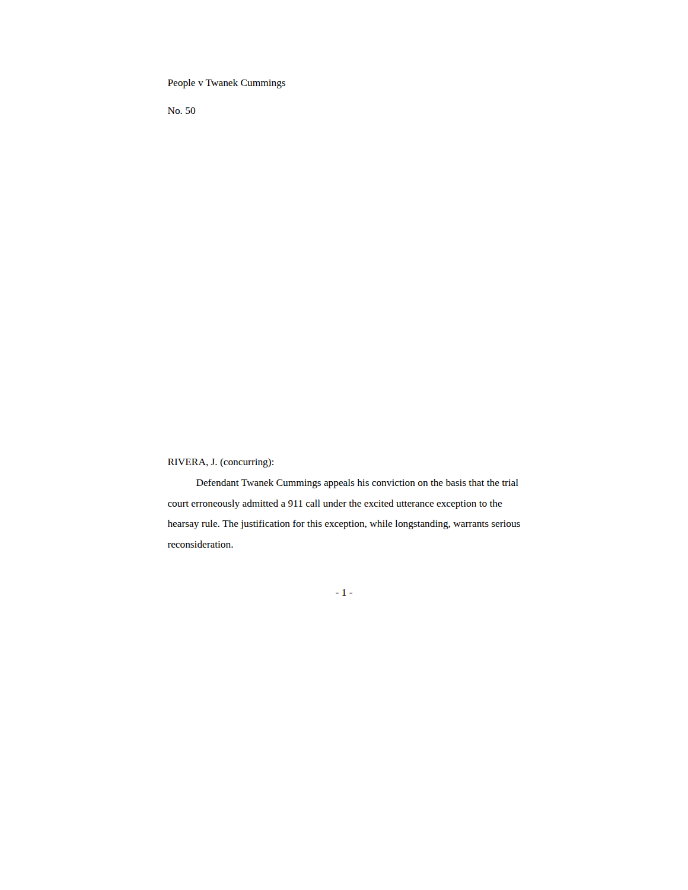People v Twanek Cummings
No. 50
RIVERA, J. (concurring):
Defendant Twanek Cummings appeals his conviction on the basis that the trial court erroneously admitted a 911 call under the excited utterance exception to the hearsay rule. The justification for this exception, while longstanding, warrants serious reconsideration.
- 1 -